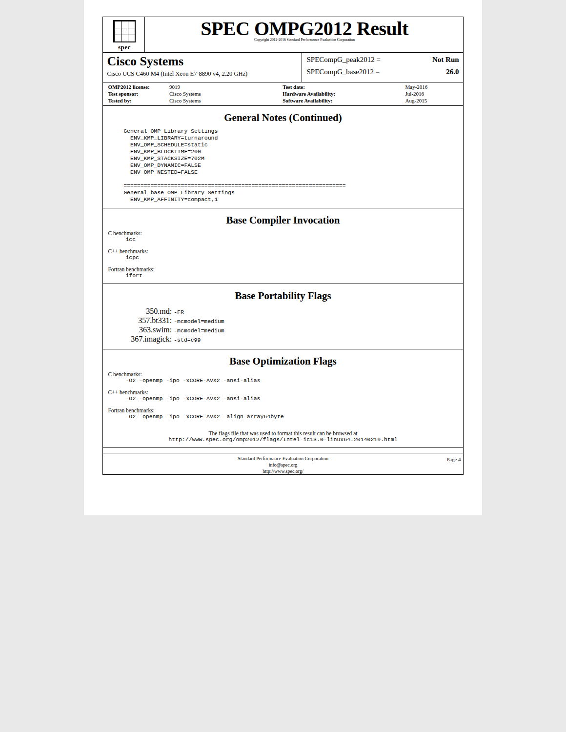spec
SPEC OMPG2012 Result
Copyright 2012-2016 Standard Performance Evaluation Corporation
Cisco Systems
Cisco UCS C460 M4 (Intel Xeon E7-8890 v4, 2.20 GHz)
SPECompG_peak2012 = Not Run
SPECompG_base2012 = 26.0
| OMP2012 license: | 9019 | Test date: | May-2016 |
| Test sponsor: | Cisco Systems | Hardware Availability: | Jul-2016 |
| Tested by: | Cisco Systems | Software Availability: | Aug-2015 |
General Notes (Continued)
  General OMP Library Settings
    ENV_KMP_LIBRARY=turnaround
    ENV_OMP_SCHEDULE=static
    ENV_KMP_BLOCKTIME=200
    ENV_KMP_STACKSIZE=702M
    ENV_OMP_DYNAMIC=FALSE
    ENV_OMP_NESTED=FALSE

  ==================================================================
  General base OMP Library Settings
    ENV_KMP_AFFINITY=compact,1
Base Compiler Invocation
C benchmarks:
icc
C++ benchmarks:
icpc
Fortran benchmarks:
ifort
Base Portability Flags
350.md: -FR
357.bt331: -mcmodel=medium
363.swim: -mcmodel=medium
367.imagick: -std=c99
Base Optimization Flags
C benchmarks:
-O2 -openmp -ipo -xCORE-AVX2 -ansi-alias
C++ benchmarks:
-O2 -openmp -ipo -xCORE-AVX2 -ansi-alias
Fortran benchmarks:
-O2 -openmp -ipo -xCORE-AVX2 -align array64byte
The flags file that was used to format this result can be browsed at
http://www.spec.org/omp2012/flags/Intel-ic13.0-linux64.20140219.html
Standard Performance Evaluation Corporation
info@spec.org
http://www.spec.org/
Page 4